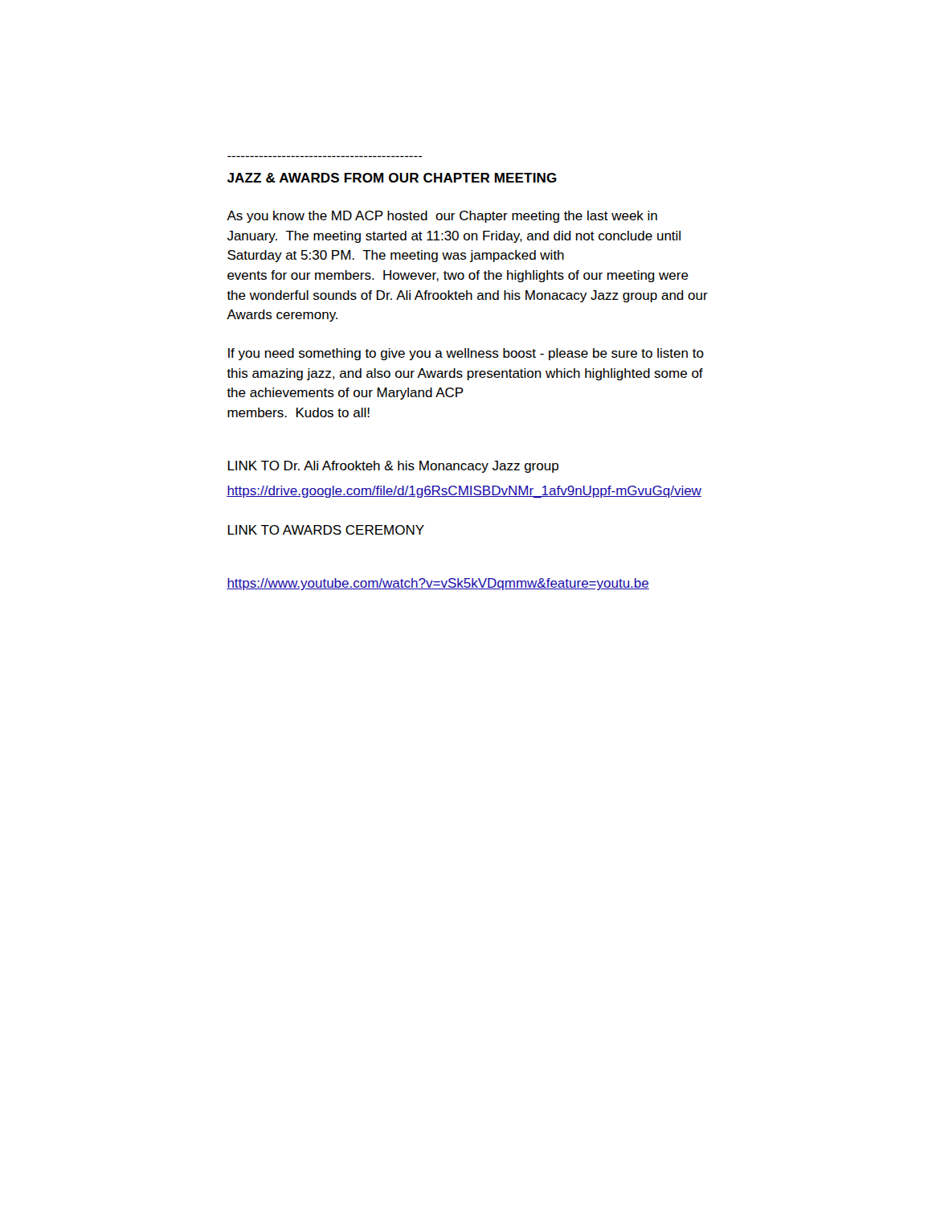-------------------------------------------
JAZZ & AWARDS FROM OUR CHAPTER MEETING
As you know the MD ACP hosted our Chapter meeting the last week in January. The meeting started at 11:30 on Friday, and did not conclude until Saturday at 5:30 PM. The meeting was jampacked with
events for our members. However, two of the highlights of our meeting were the wonderful sounds of Dr. Ali Afrookteh and his Monacacy Jazz group and our Awards ceremony.
If you need something to give you a wellness boost - please be sure to listen to this amazing jazz, and also our Awards presentation which highlighted some of the achievements of our Maryland ACP
members. Kudos to all!
LINK TO Dr. Ali Afrookteh & his Monancacy Jazz group
https://drive.google.com/file/d/1g6RsCMISBDvNMr_1afv9nUppf-mGvuGq/view
LINK TO AWARDS CEREMONY
https://www.youtube.com/watch?v=vSk5kVDqmmw&feature=youtu.be